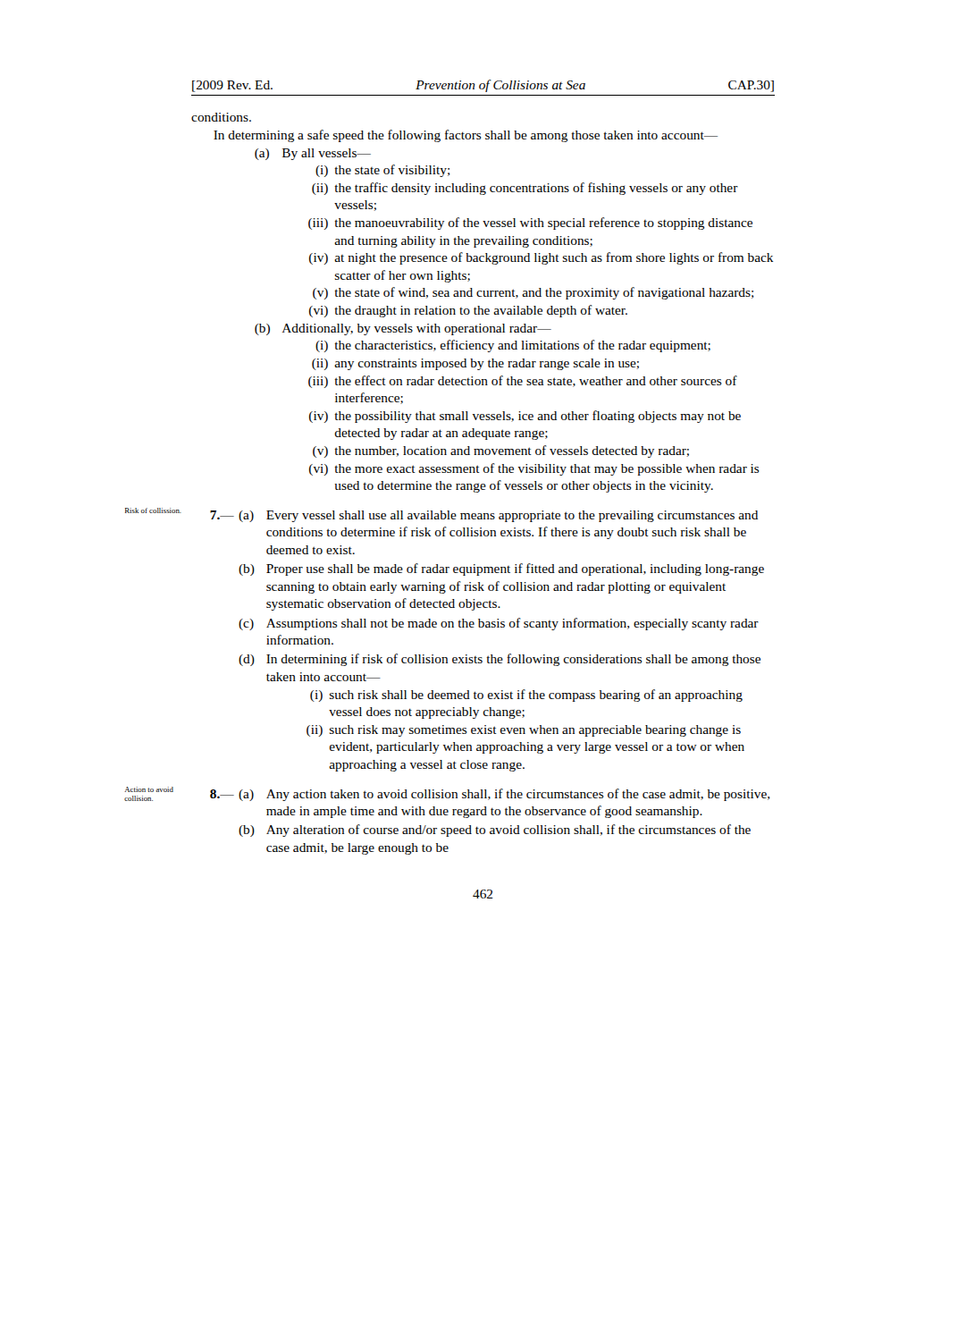[2009 Rev. Ed.
Prevention of Collisions at Sea
CAP.30]
conditions.
In determining a safe speed the following factors shall be among those taken into account—
(a)
By all vessels—
(i)
the state of visibility;
(ii)
the traffic density including concentrations of fishing vessels or any other vessels;
(iii)
the manoeuvrability of the vessel with special reference to stopping distance and turning ability in the prevailing conditions;
(iv)
at night the presence of background light such as from shore lights or from back scatter of her own lights;
(v)
the state of wind, sea and current, and the proximity of navigational hazards;
(vi)
the draught in relation to the available depth of water.
(b)
Additionally, by vessels with operational radar—
(i)
the characteristics, efficiency and limitations of the radar equipment;
(ii)
any constraints imposed by the radar range scale in use;
(iii)
the effect on radar detection of the sea state, weather and other sources of interference;
(iv)
the possibility that small vessels, ice and other floating objects may not be detected by radar at an adequate range;
(v)
the number, location and movement of vessels detected by radar;
(vi)
the more exact assessment of the visibility that may be possible when radar is used to determine the range of vessels or other objects in the vicinity.
Risk of collission.
7.—
(a)
Every vessel shall use all available means appropriate to the prevailing circumstances and conditions to determine if risk of collision exists. If there is any doubt such risk shall be deemed to exist.
7.—
(b)
Proper use shall be made of radar equipment if fitted and operational, including long-range scanning to obtain early warning of risk of collision and radar plotting or equivalent systematic observation of detected objects.
7.—
(c)
Assumptions shall not be made on the basis of scanty information, especially scanty radar information.
7.—
(d)
In determining if risk of collision exists the following considerations shall be among those taken into account—
(i)
such risk shall be deemed to exist if the compass bearing of an approaching vessel does not appreciably change;
(ii)
such risk may sometimes exist even when an appreciable bearing change is evident, particularly when approaching a very large vessel or a tow or when approaching a vessel at close range.
Action to avoid collision.
8.—
(a)
Any action taken to avoid collision shall, if the circumstances of the case admit, be positive, made in ample time and with due regard to the observance of good seamanship.
8.—
(b)
Any alteration of course and/or speed to avoid collision shall, if the circumstances of the case admit, be large enough to be
462